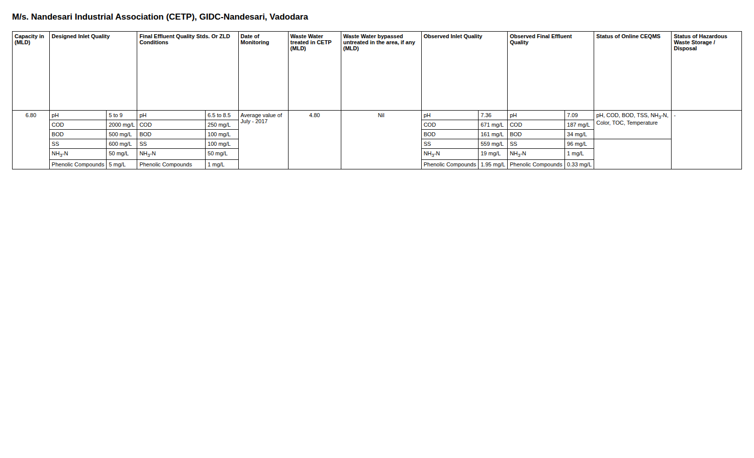M/s. Nandesari Industrial Association (CETP), GIDC-Nandesari, Vadodara
| Capacity in (MLD) | Designed Inlet Quality | Final Effluent Quality Stds. Or ZLD Conditions | Date of Monitoring | Waste Water treated in CETP (MLD) | Waste Water bypassed untreated in the area, if any (MLD) | Observed Inlet Quality | Observed Final Effluent Quality | Status of Online CEQMS | Status of Hazardous Waste Storage / Disposal |
| --- | --- | --- | --- | --- | --- | --- | --- | --- | --- |
| 6.80 | pH | 5 to 9 | pH | 6.5 to 8.5 | Average value of July - 2017 | 4.80 | Nil | pH | 7.36 | pH | 7.09 | pH, COD, BOD, TSS, NH 3 -N, Color, TOC, Temperature | - |
| COD | 2000 mg/L | COD | 250 mg/L | COD | 671 mg/L | COD | 187 mg/L |
| BOD | 500 mg/L | BOD | 100 mg/L | BOD | 161 mg/L | BOD | 34 mg/L |
| SS | 600 mg/L | SS | 100 mg/L | SS | 559 mg/L | SS | 96 mg/L | |
| NH 3 -N | 50 mg/L | NH 3 -N | 50 mg/L | NH 3 -N | 19 mg/L | NH 3 -N | 1 mg/L |
| Phenolic Compounds | 5 mg/L | Phenolic Compounds | 1 mg/L | Phenolic Compounds | 1.95 mg/L | Phenolic Compounds | 0.33 mg/L |